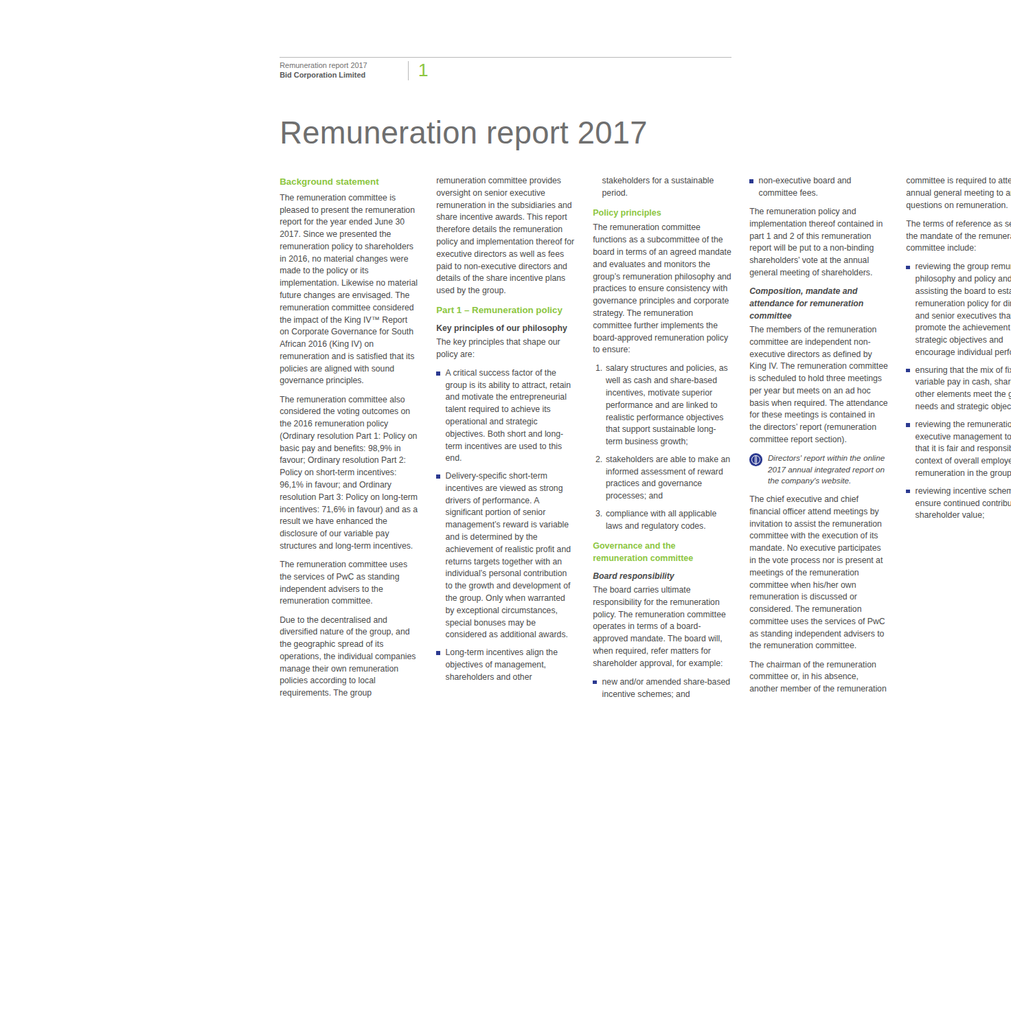Remuneration report 2017
Bid Corporation Limited
1
Remuneration report 2017
Background statement
The remuneration committee is pleased to present the remuneration report for the year ended June 30 2017. Since we presented the remuneration policy to shareholders in 2016, no material changes were made to the policy or its implementation. Likewise no material future changes are envisaged. The remuneration committee considered the impact of the King IV™ Report on Corporate Governance for South African 2016 (King IV) on remuneration and is satisfied that its policies are aligned with sound governance principles.
The remuneration committee also considered the voting outcomes on the 2016 remuneration policy (Ordinary resolution Part 1: Policy on basic pay and benefits: 98,9% in favour; Ordinary resolution Part 2: Policy on short-term incentives: 96,1% in favour; and Ordinary resolution Part 3: Policy on long-term incentives: 71,6% in favour) and as a result we have enhanced the disclosure of our variable pay structures and long-term incentives.
The remuneration committee uses the services of PwC as standing independent advisers to the remuneration committee.
Due to the decentralised and diversified nature of the group, and the geographic spread of its operations, the individual companies manage their own remuneration policies according to local requirements. The group remuneration committee provides oversight on senior executive remuneration in the subsidiaries and share incentive awards. This report therefore details the remuneration policy and implementation thereof for executive directors as well as fees paid to non-executive directors and details of the share incentive plans used by the group.
Part 1 – Remuneration policy
Key principles of our philosophy
The key principles that shape our policy are:
A critical success factor of the group is its ability to attract, retain and motivate the entrepreneurial talent required to achieve its operational and strategic objectives. Both short and long-term incentives are used to this end.
Delivery-specific short-term incentives are viewed as strong drivers of performance. A significant portion of senior management’s reward is variable and is determined by the achievement of realistic profit and returns targets together with an individual’s personal contribution to the growth and development of the group. Only when warranted by exceptional circumstances, special bonuses may be considered as additional awards.
Long-term incentives align the objectives of management, shareholders and other stakeholders for a sustainable period.
Policy principles
The remuneration committee functions as a subcommittee of the board in terms of an agreed mandate and evaluates and monitors the group’s remuneration philosophy and practices to ensure consistency with governance principles and corporate strategy. The remuneration committee further implements the board-approved remuneration policy to ensure:
salary structures and policies, as well as cash and share-based incentives, motivate superior performance and are linked to realistic performance objectives that support sustainable long-term business growth;
stakeholders are able to make an informed assessment of reward practices and governance processes; and
compliance with all applicable laws and regulatory codes.
Governance and the remuneration committee
Board responsibility
The board carries ultimate responsibility for the remuneration policy. The remuneration committee operates in terms of a board-approved mandate. The board will, when required, refer matters for shareholder approval, for example:
new and/or amended share-based incentive schemes; and
non-executive board and committee fees.
The remuneration policy and implementation thereof contained in part 1 and 2 of this remuneration report will be put to a non-binding shareholders’ vote at the annual general meeting of shareholders.
Composition, mandate and attendance for remuneration committee
The members of the remuneration committee are independent non-executive directors as defined by King IV. The remuneration committee is scheduled to hold three meetings per year but meets on an ad hoc basis when required. The attendance for these meetings is contained in the directors’ report (remuneration committee report section).
Directors' report within the online 2017 annual integrated report on the company's website.
The chief executive and chief financial officer attend meetings by invitation to assist the remuneration committee with the execution of its mandate. No executive participates in the vote process nor is present at meetings of the remuneration committee when his/her own remuneration is discussed or considered. The remuneration committee uses the services of PwC as standing independent advisers to the remuneration committee.
The chairman of the remuneration committee or, in his absence, another member of the remuneration committee is required to attend the annual general meeting to answer questions on remuneration.
The terms of reference as set out in the mandate of the remuneration committee include:
reviewing the group remuneration philosophy and policy and assisting the board to establish a remuneration policy for directors and senior executives that will promote the achievement of strategic objectives and encourage individual performance;
ensuring that the mix of fixed and variable pay in cash, shares and other elements meet the group’s needs and strategic objectives;
reviewing the remuneration of executive management to ensure that it is fair and responsible in the context of overall employee remuneration in the group;
reviewing incentive schemes to ensure continued contribution to shareholder value;